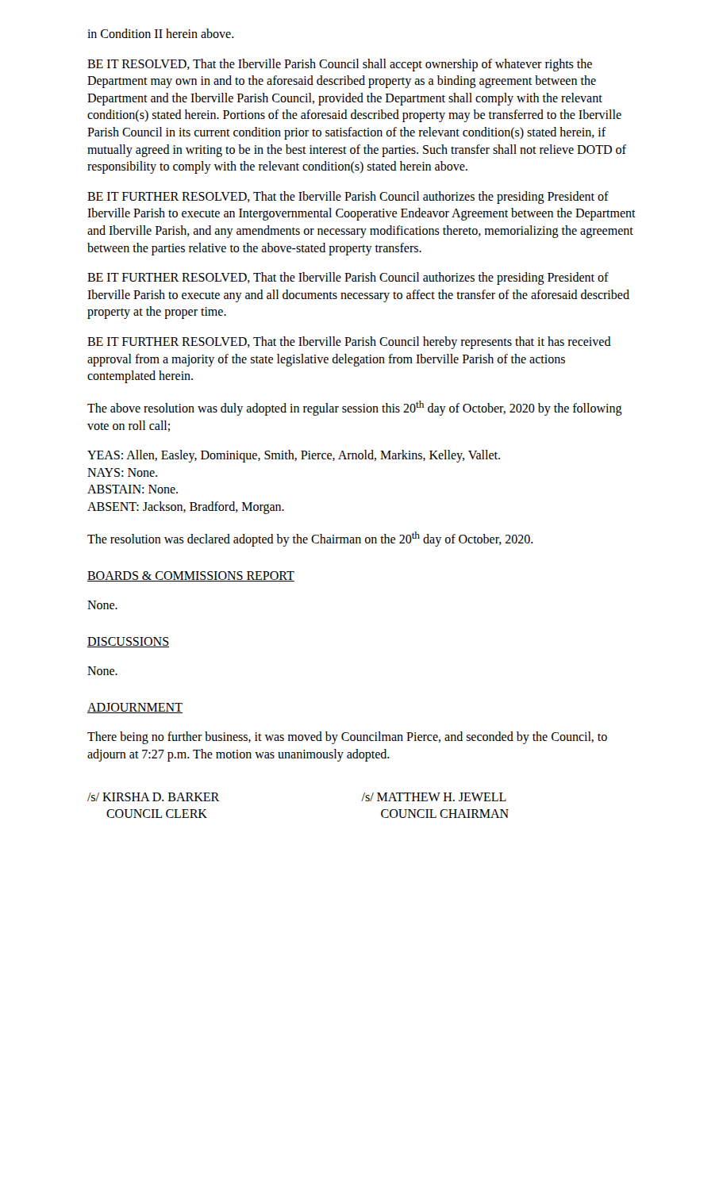in Condition II herein above.
BE IT RESOLVED, That the Iberville Parish Council shall accept ownership of whatever rights the Department may own in and to the aforesaid described property as a binding agreement between the Department and the Iberville Parish Council, provided the Department shall comply with the relevant condition(s) stated herein. Portions of the aforesaid described property may be transferred to the Iberville Parish Council in its current condition prior to satisfaction of the relevant condition(s) stated herein, if mutually agreed in writing to be in the best interest of the parties. Such transfer shall not relieve DOTD of responsibility to comply with the relevant condition(s) stated herein above.
BE IT FURTHER RESOLVED, That the Iberville Parish Council authorizes the presiding President of Iberville Parish to execute an Intergovernmental Cooperative Endeavor Agreement between the Department and Iberville Parish, and any amendments or necessary modifications thereto, memorializing the agreement between the parties relative to the above-stated property transfers.
BE IT FURTHER RESOLVED, That the Iberville Parish Council authorizes the presiding President of Iberville Parish to execute any and all documents necessary to affect the transfer of the aforesaid described property at the proper time.
BE IT FURTHER RESOLVED, That the Iberville Parish Council hereby represents that it has received approval from a majority of the state legislative delegation from Iberville Parish of the actions contemplated herein.
The above resolution was duly adopted in regular session this 20th day of October, 2020 by the following vote on roll call;
YEAS: Allen, Easley, Dominique, Smith, Pierce, Arnold, Markins, Kelley, Vallet.
NAYS: None.
ABSTAIN: None.
ABSENT: Jackson, Bradford, Morgan.
The resolution was declared adopted by the Chairman on the 20th day of October, 2020.
BOARDS & COMMISSIONS REPORT
None.
DISCUSSIONS
None.
ADJOURNMENT
There being no further business, it was moved by Councilman Pierce, and seconded by the Council, to adjourn at 7:27 p.m. The motion was unanimously adopted.
| /s/ KIRSHA D. BARKER | /s/ MATTHEW H. JEWELL |
| COUNCIL CLERK | COUNCIL CHAIRMAN |